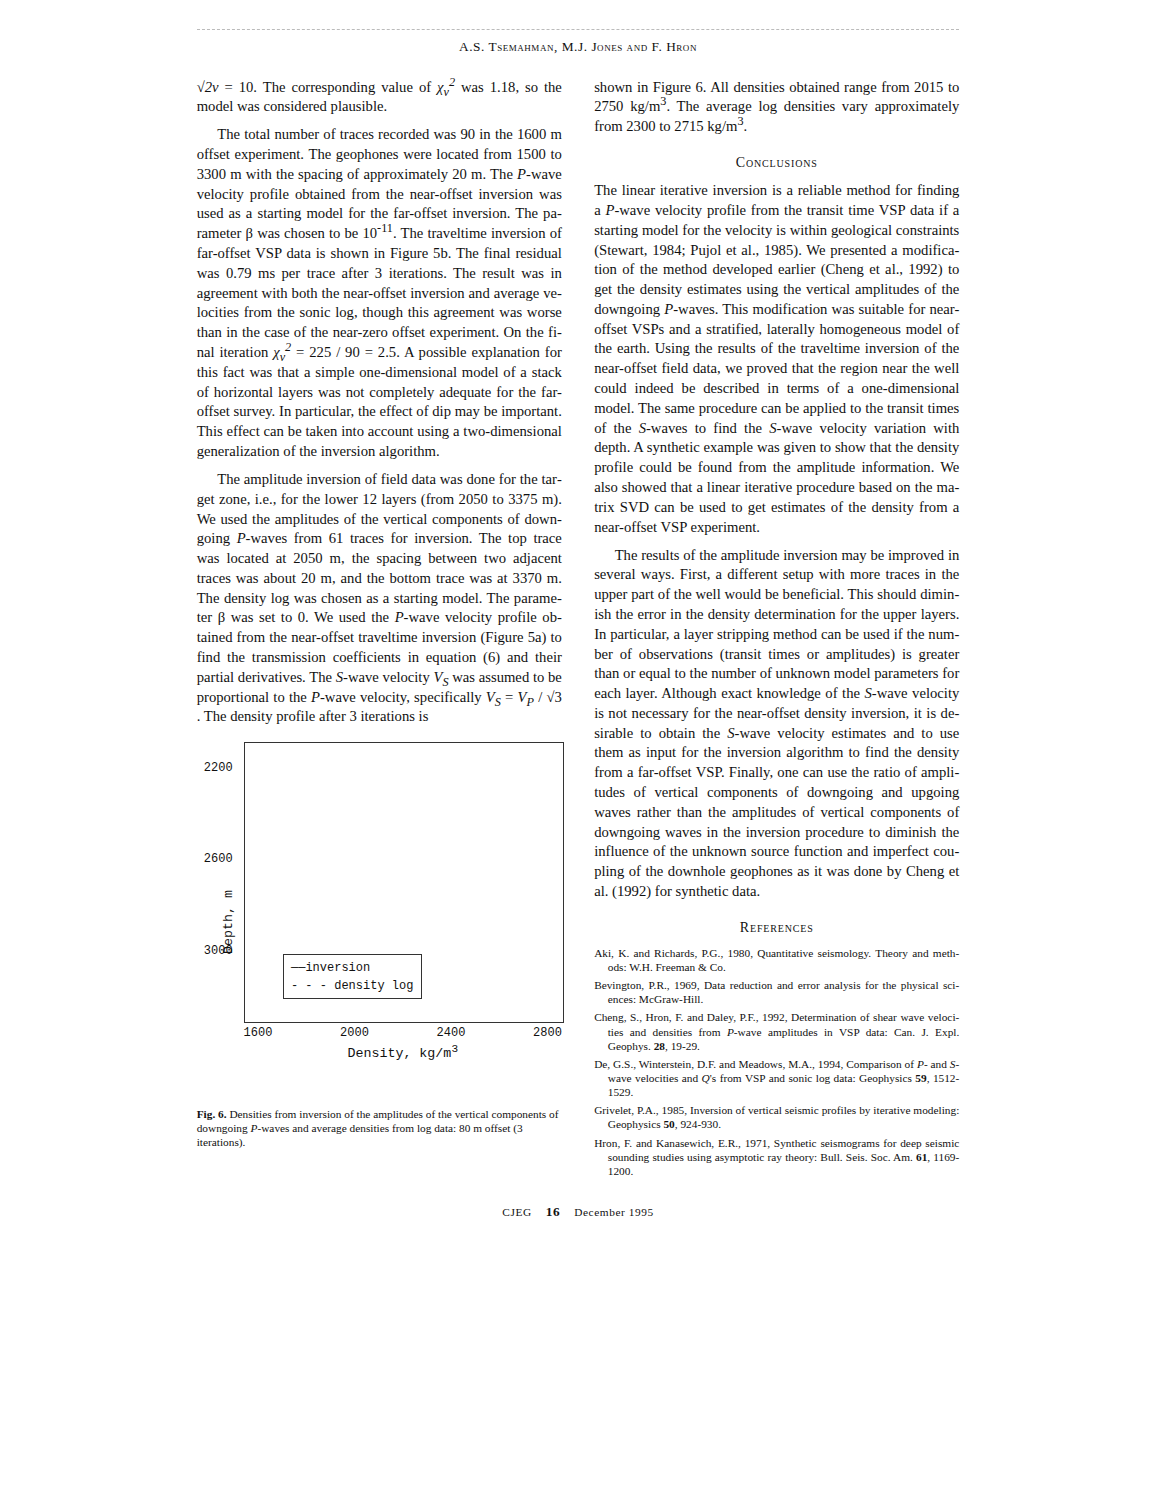A.S. Tsemahman, M.J. Jones and F. Hron
√2v = 10. The corresponding value of χv2 was 1.18, so the model was considered plausible.
The total number of traces recorded was 90 in the 1600 m offset experiment. The geophones were located from 1500 to 3300 m with the spacing of approximately 20 m. The P-wave velocity profile obtained from the near-offset inversion was used as a starting model for the far-offset inversion. The parameter β was chosen to be 10-11. The traveltime inversion of far-offset VSP data is shown in Figure 5b. The final residual was 0.79 ms per trace after 3 iterations. The result was in agreement with both the near-offset inversion and average velocities from the sonic log, though this agreement was worse than in the case of the near-zero offset experiment. On the final iteration χv2 = 225 / 90 = 2.5. A possible explanation for this fact was that a simple one-dimensional model of a stack of horizontal layers was not completely adequate for the far-offset survey. In particular, the effect of dip may be important. This effect can be taken into account using a two-dimensional generalization of the inversion algorithm.
The amplitude inversion of field data was done for the target zone, i.e., for the lower 12 layers (from 2050 to 3375 m). We used the amplitudes of the vertical components of downgoing P-waves from 61 traces for inversion. The top trace was located at 2050 m, the spacing between two adjacent traces was about 20 m, and the bottom trace was at 3370 m. The density log was chosen as a starting model. The parameter β was set to 0. We used the P-wave velocity profile obtained from the near-offset traveltime inversion (Figure 5a) to find the transmission coefficients in equation (6) and their partial derivatives. The S-wave velocity VS was assumed to be proportional to the P-wave velocity, specifically VS = VP / √3 . The density profile after 3 iterations is
Depth, m
2200 2600 3000
inversion
density log
1600200024002800
Density, kg/m3
Fig. 6. Densities from inversion of the amplitudes of the vertical components of downgoing P-waves and average densities from log data: 80 m offset (3 iterations).
shown in Figure 6. All densities obtained range from 2015 to 2750 kg/m3. The average log densities vary approximately from 2300 to 2715 kg/m3.
Conclusions
The linear iterative inversion is a reliable method for finding a P-wave velocity profile from the transit time VSP data if a starting model for the velocity is within geological constraints (Stewart, 1984; Pujol et al., 1985). We presented a modification of the method developed earlier (Cheng et al., 1992) to get the density estimates using the vertical amplitudes of the downgoing P-waves. This modification was suitable for near-offset VSPs and a stratified, laterally homogeneous model of the earth. Using the results of the traveltime inversion of the near-offset field data, we proved that the region near the well could indeed be described in terms of a one-dimensional model. The same procedure can be applied to the transit times of the S-waves to find the S-wave velocity variation with depth. A synthetic example was given to show that the density profile could be found from the amplitude information. We also showed that a linear iterative procedure based on the matrix SVD can be used to get estimates of the density from a near-offset VSP experiment.
The results of the amplitude inversion may be improved in several ways. First, a different setup with more traces in the upper part of the well would be beneficial. This should diminish the error in the density determination for the upper layers. In particular, a layer stripping method can be used if the number of observations (transit times or amplitudes) is greater than or equal to the number of unknown model parameters for each layer. Although exact knowledge of the S-wave velocity is not necessary for the near-offset density inversion, it is desirable to obtain the S-wave velocity estimates and to use them as input for the inversion algorithm to find the density from a far-offset VSP. Finally, one can use the ratio of amplitudes of vertical components of downgoing and upgoing waves rather than the amplitudes of vertical components of downgoing waves in the inversion procedure to diminish the influence of the unknown source function and imperfect coupling of the downhole geophones as it was done by Cheng et al. (1992) for synthetic data.
References
Aki, K. and Richards, P.G., 1980, Quantitative seismology. Theory and methods: W.H. Freeman & Co.
Bevington, P.R., 1969, Data reduction and error analysis for the physical sciences: McGraw-Hill.
Cheng, S., Hron, F. and Daley, P.F., 1992, Determination of shear wave velocities and densities from P-wave amplitudes in VSP data: Can. J. Expl. Geophys. 28, 19-29.
De, G.S., Winterstein, D.F. and Meadows, M.A., 1994, Comparison of P- and S-wave velocities and Q's from VSP and sonic log data: Geophysics 59, 1512-1529.
Grivelet, P.A., 1985, Inversion of vertical seismic profiles by iterative modeling: Geophysics 50, 924-930.
Hron, F. and Kanasewich, E.R., 1971, Synthetic seismograms for deep seismic sounding studies using asymptotic ray theory: Bull. Seis. Soc. Am. 61, 1169-1200.
CJEG 16 December 1995